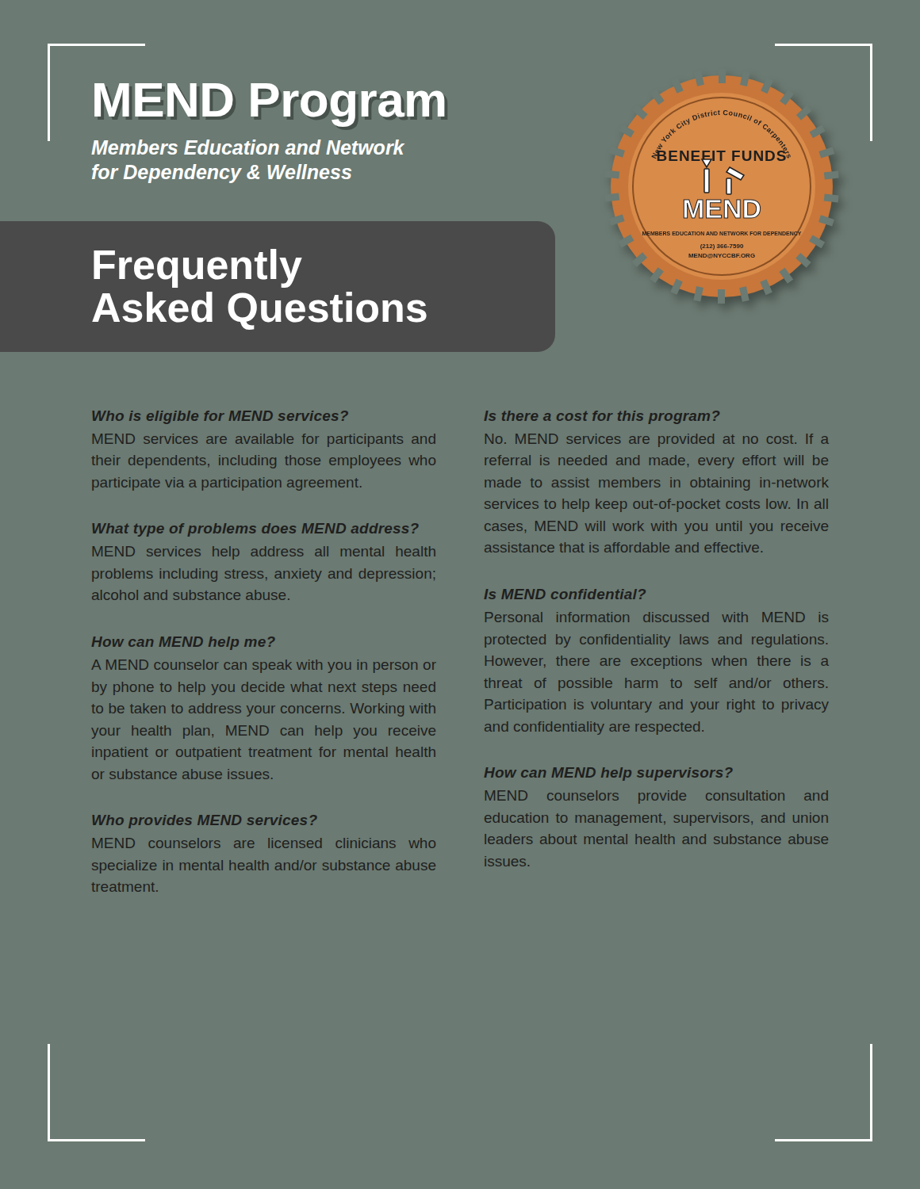New York City District Council of Carpenters BENEFIT FUNDS MEND MEMBERS EDUCATION AND NETWORK FOR DEPENDENCY (212) 366-7590 MEND@NYCCBF.ORG
MEND Program
Members Education and Network
for Dependency & Wellness
Frequently
Asked Questions
Who is eligible for MEND services?
MEND services are available for participants and their dependents, including those employees who participate via a participation agreement.
What type of problems does MEND address?
MEND services help address all mental health problems including stress, anxiety and depression; alcohol and substance abuse.
How can MEND help me?
A MEND counselor can speak with you in person or by phone to help you decide what next steps need to be taken to address your concerns. Working with your health plan, MEND can help you receive inpatient or outpatient treatment for mental health or substance abuse issues.
Who provides MEND services?
MEND counselors are licensed clinicians who specialize in mental health and/or substance abuse treatment.
Is there a cost for this program?
No. MEND services are provided at no cost. If a referral is needed and made, every effort will be made to assist members in obtaining in-network services to help keep out-of-pocket costs low. In all cases, MEND will work with you until you receive assistance that is affordable and effective.
Is MEND confidential?
Personal information discussed with MEND is protected by confidentiality laws and regulations. However, there are exceptions when there is a threat of possible harm to self and/or others. Participation is voluntary and your right to privacy and confidentiality are respected.
How can MEND help supervisors?
MEND counselors provide consultation and education to management, supervisors, and union leaders about mental health and substance abuse issues.